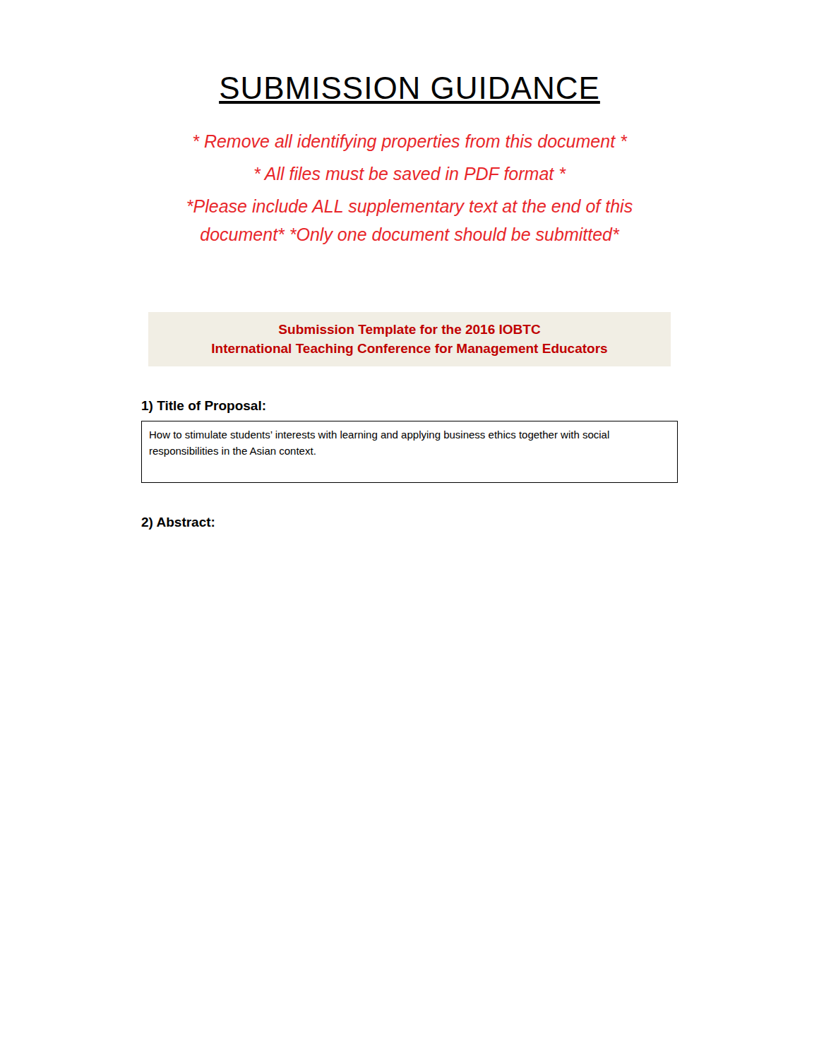SUBMISSION GUIDANCE
* Remove all identifying properties from this document *
* All files must be saved in PDF format *
*Please include ALL supplementary text at the end of this document* *Only one document should be submitted*
Submission Template for the 2016 IOBTC
International Teaching Conference for Management Educators
Title of Proposal:
How to stimulate students’ interests with learning and applying business ethics together with social responsibilities in the Asian context.
Abstract: